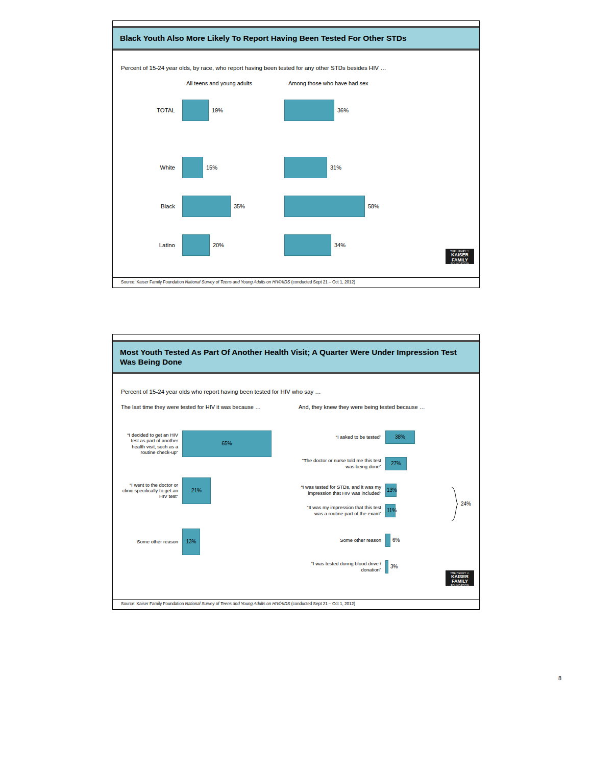Black Youth Also More Likely To Report Having Been Tested For Other STDs
Percent of 15-24 year olds, by race, who report having been tested for any other STDs besides HIV …
All teens and young adults
Among those who have had sex
TOTAL
19%
36%
White
15%
31%
Black
35%
58%
Latino
20%
34%
THE HENRY J. KAISER FAMILY FOUNDATION
Source: Kaiser Family Foundation National Survey of Teens and Young Adults on HIV/AIDS (conducted Sept 21 – Oct 1, 2012)
Most Youth Tested As Part Of Another Health Visit; A Quarter Were Under Impression Test Was Being Done
Percent of 15-24 year olds who report having been tested for HIV who say …
The last time they were tested for HIV it was because …
“I decided to get an HIV test as part of another health visit, such as a routine check-up”
65%
“I went to the doctor or clinic specifically to get an HIV test”
21%
Some other reason
13%
And, they knew they were being tested because …
“I asked to be tested”
38%
“The doctor or nurse told me this test was being done”
27%
“I was tested for STDs, and it was my impression that HIV was included”
13%
“It was my impression that this test was a routine part of the exam”
11%
24%
Some other reason
6%
“I was tested during blood drive / donation”
3%
THE HENRY J. KAISER FAMILY FOUNDATION
Source: Kaiser Family Foundation National Survey of Teens and Young Adults on HIV/AIDS (conducted Sept 21 – Oct 1, 2012)
8